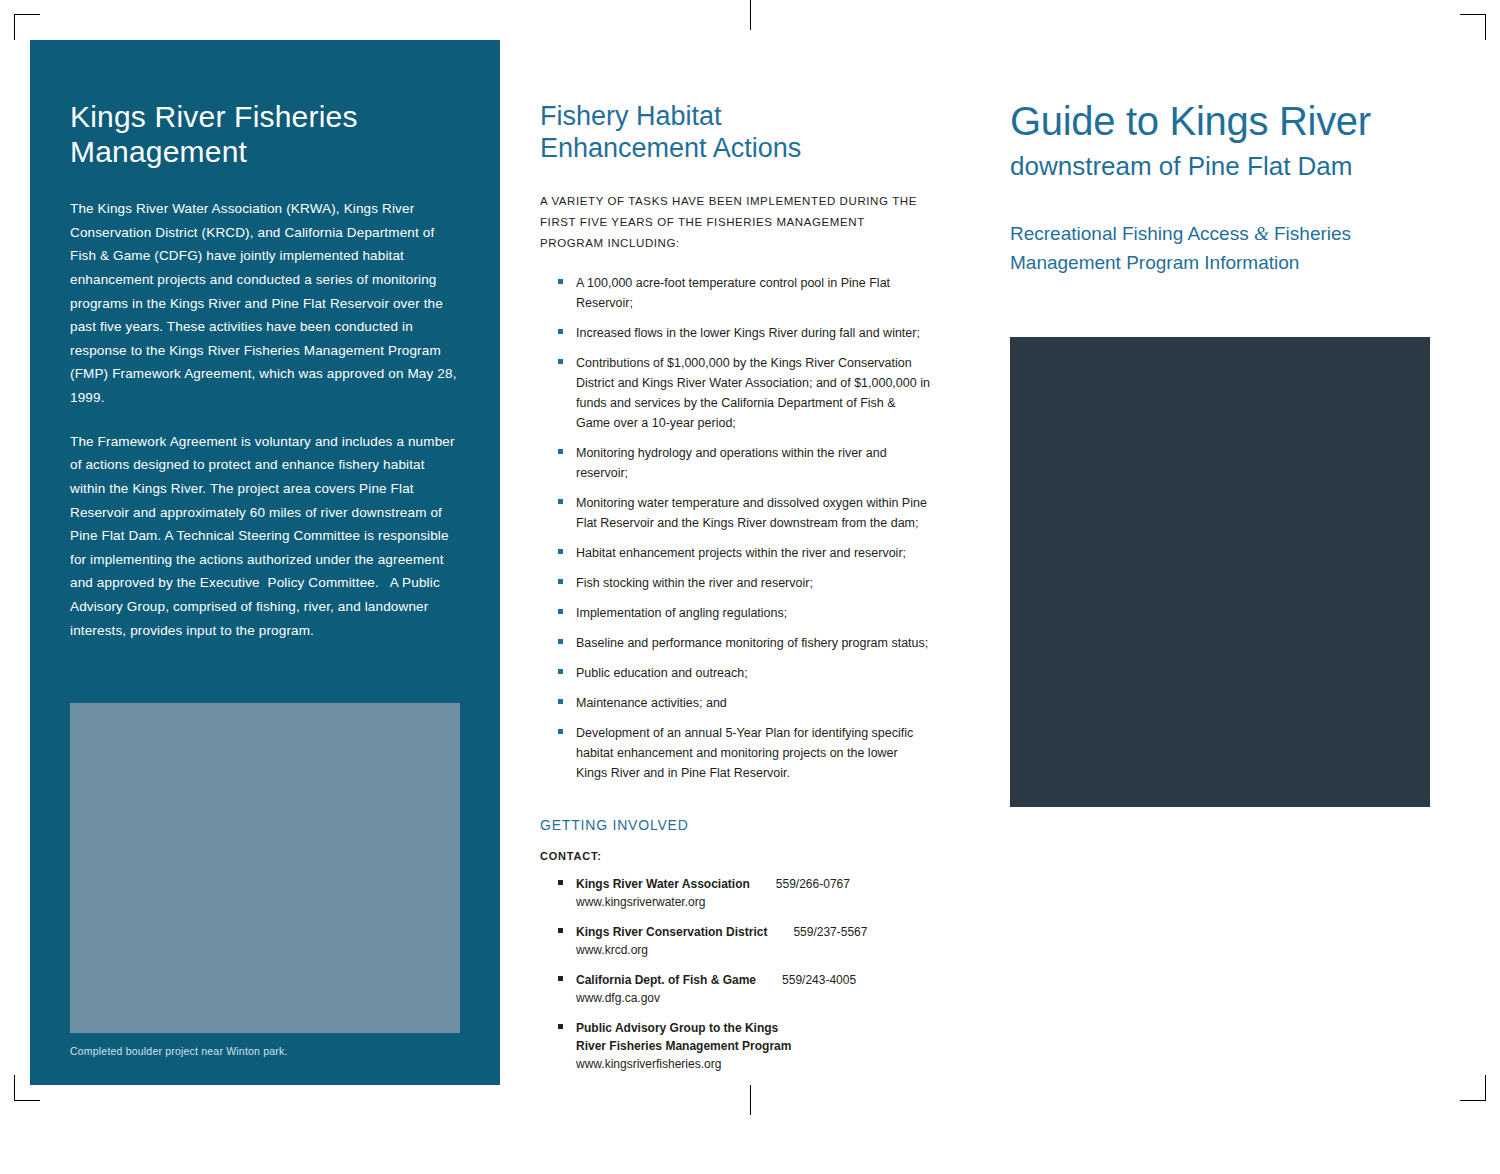Kings River Fisheries
Management
The Kings River Water Association (KRWA), Kings River Conservation District (KRCD), and California Department of Fish & Game (CDFG) have jointly implemented habitat enhancement projects and conducted a series of monitoring programs in the Kings River and Pine Flat Reservoir over the past five years. These activities have been conducted in response to the Kings River Fisheries Management Program (FMP) Framework Agreement, which was approved on May 28, 1999.
The Framework Agreement is voluntary and includes a number of actions designed to protect and enhance fishery habitat within the Kings River. The project area covers Pine Flat Reservoir and approximately 60 miles of river downstream of Pine Flat Dam. A Technical Steering Committee is responsible for implementing the actions authorized under the agreement and approved by the Executive Policy Committee. A Public Advisory Group, comprised of fishing, river, and landowner interests, provides input to the program.
Completed boulder project near Winton park.
Fishery Habitat
Enhancement Actions
A variety of tasks have been implemented during the first five years of the Fisheries Management Program including:
A 100,000 acre-foot temperature control pool in Pine Flat Reservoir;
Increased flows in the lower Kings River during fall and winter;
Contributions of $1,000,000 by the Kings River Conservation District and Kings River Water Association; and of $1,000,000 in funds and services by the California Department of Fish & Game over a 10-year period;
Monitoring hydrology and operations within the river and reservoir;
Monitoring water temperature and dissolved oxygen within Pine Flat Reservoir and the Kings River downstream from the dam;
Habitat enhancement projects within the river and reservoir;
Fish stocking within the river and reservoir;
Implementation of angling regulations;
Baseline and performance monitoring of fishery program status;
Public education and outreach;
Maintenance activities; and
Development of an annual 5-Year Plan for identifying specific habitat enhancement and monitoring projects on the lower Kings River and in Pine Flat Reservoir.
Getting Involved
Contact:
Kings River Water Association 559/266-0767 www.kingsriverwater.org
Kings River Conservation District 559/237-5567 www.krcd.org
California Dept. of Fish & Game 559/243-4005 www.dfg.ca.gov
Public Advisory Group to the Kings
River Fisheries Management Program www.kingsriverfisheries.org
Guide to Kings River
downstream of Pine Flat Dam
Recreational Fishing Access & Fisheries Management Program Information